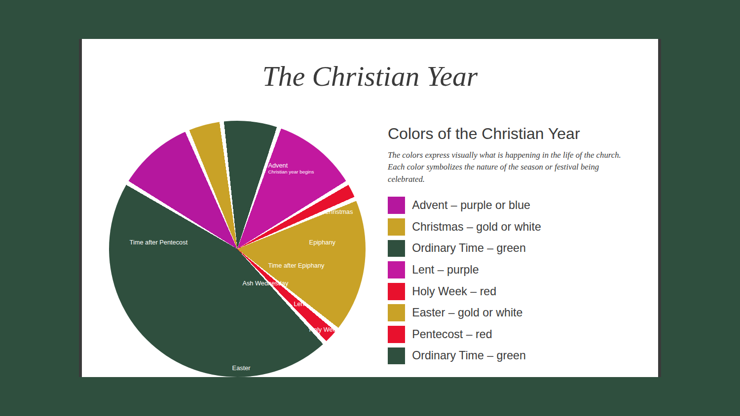The Christian Year
AdventChristian year begins Christmas Epiphany Time after Epiphany Ash Wednesday Lent Holy Week Easter Pentecost Time after Pentecost
Colors of the Christian Year
The colors express visually what is happening in the life of the church. Each color symbolizes the nature of the season or festival being celebrated.
Advent – purple or blue
Christmas – gold or white
Ordinary Time – green
Lent – purple
Holy Week – red
Easter – gold or white
Pentecost – red
Ordinary Time – green